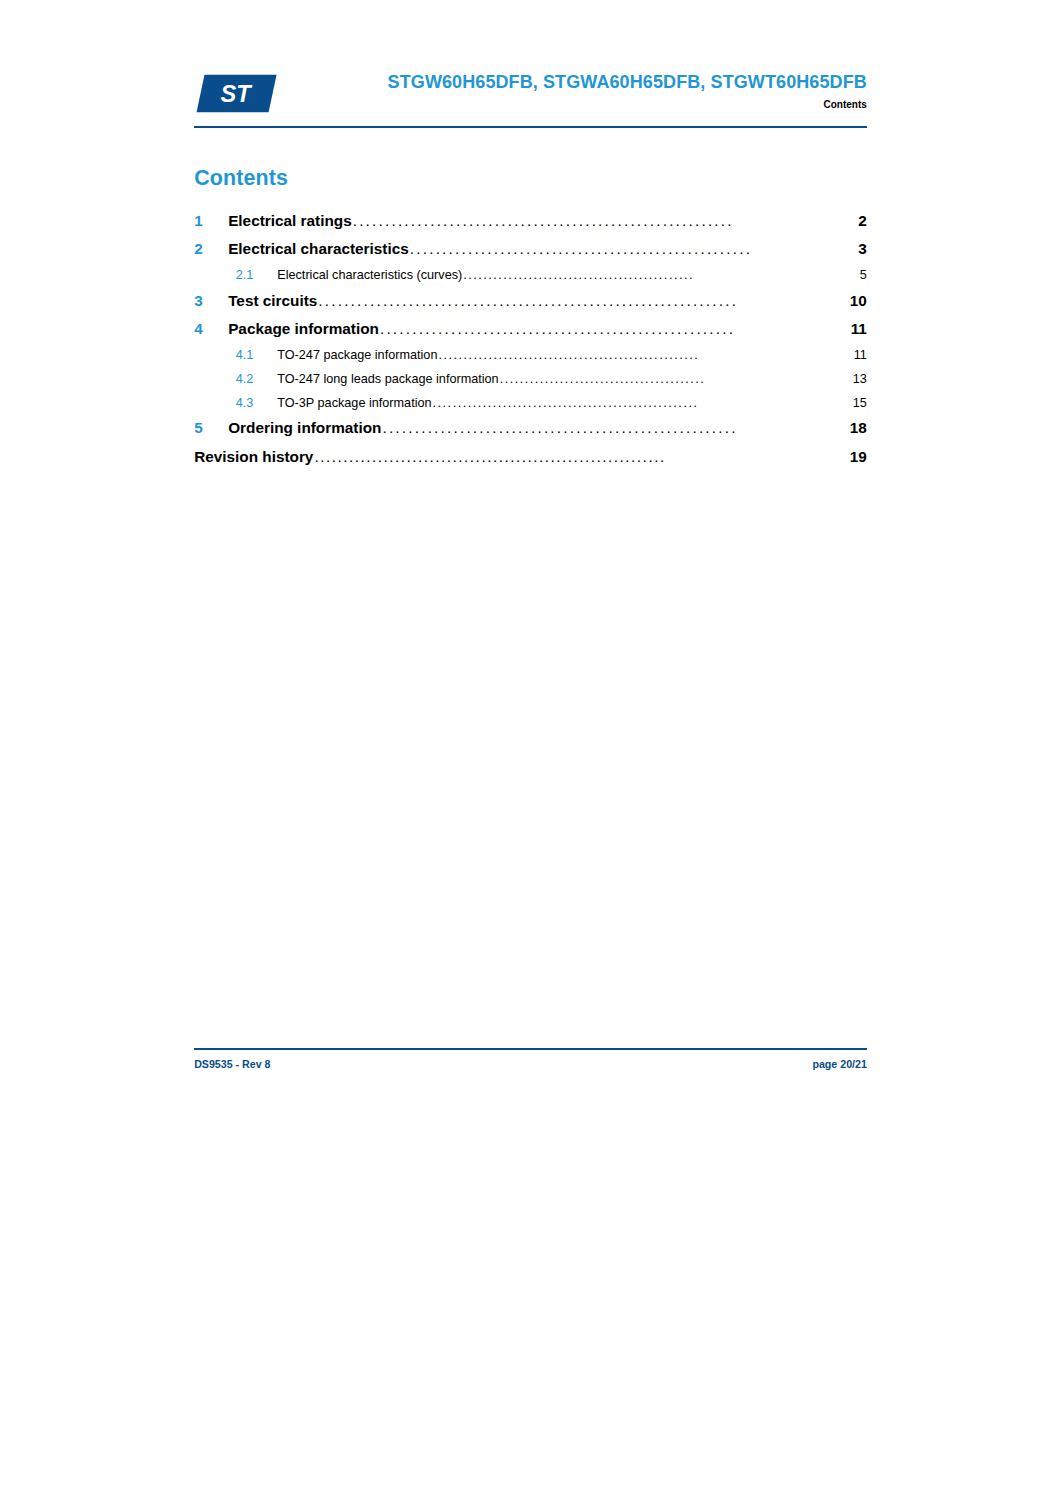ST
STGW60H65DFB, STGWA60H65DFB, STGWT60H65DFB
Contents
Contents
1 Electrical ratings ........................................................... 2
2 Electrical characteristics ..................................................... 3
2.1 Electrical characteristics (curves) .............................................. 5
3 Test circuits ................................................................. 10
4 Package information ....................................................... 11
4.1 TO-247 package information .................................................... 11
4.2 TO-247 long leads package information ......................................... 13
4.3 TO-3P package information ..................................................... 15
5 Ordering information ....................................................... 18
Revision history ............................................................. 19
DS9535 - Rev 8 page 20/21